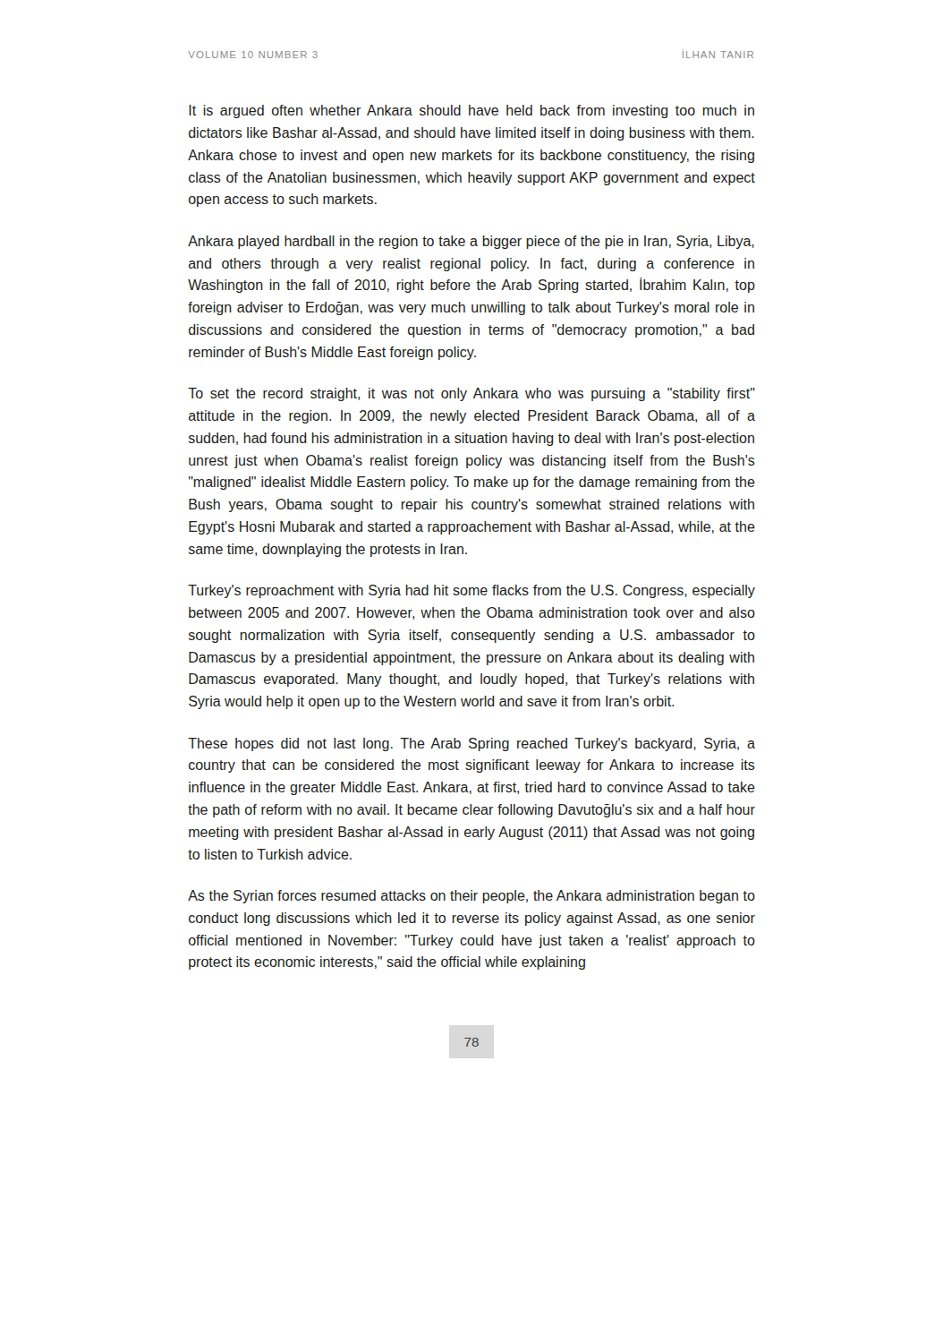Volume 10 Number 3 İlhan Tanır
It is argued often whether Ankara should have held back from investing too much in dictators like Bashar al-Assad, and should have limited itself in doing business with them. Ankara chose to invest and open new markets for its backbone constituency, the rising class of the Anatolian businessmen, which heavily support AKP government and expect open access to such markets.
Ankara played hardball in the region to take a bigger piece of the pie in Iran, Syria, Libya, and others through a very realist regional policy. In fact, during a conference in Washington in the fall of 2010, right before the Arab Spring started, İbrahim Kalın, top foreign adviser to Erdoğan, was very much unwilling to talk about Turkey's moral role in discussions and considered the question in terms of "democracy promotion," a bad reminder of Bush's Middle East foreign policy.
To set the record straight, it was not only Ankara who was pursuing a "stability first" attitude in the region. In 2009, the newly elected President Barack Obama, all of a sudden, had found his administration in a situation having to deal with Iran's post-election unrest just when Obama's realist foreign policy was distancing itself from the Bush's "maligned" idealist Middle Eastern policy. To make up for the damage remaining from the Bush years, Obama sought to repair his country's somewhat strained relations with Egypt's Hosni Mubarak and started a rapproachement with Bashar al-Assad, while, at the same time, downplaying the protests in Iran.
Turkey's reproachment with Syria had hit some flacks from the U.S. Congress, especially between 2005 and 2007. However, when the Obama administration took over and also sought normalization with Syria itself, consequently sending a U.S. ambassador to Damascus by a presidential appointment, the pressure on Ankara about its dealing with Damascus evaporated. Many thought, and loudly hoped, that Turkey's relations with Syria would help it open up to the Western world and save it from Iran's orbit.
These hopes did not last long. The Arab Spring reached Turkey's backyard, Syria, a country that can be considered the most significant leeway for Ankara to increase its influence in the greater Middle East. Ankara, at first, tried hard to convince Assad to take the path of reform with no avail. It became clear following Davutoğlu's six and a half hour meeting with president Bashar al-Assad in early August (2011) that Assad was not going to listen to Turkish advice.
As the Syrian forces resumed attacks on their people, the Ankara administration began to conduct long discussions which led it to reverse its policy against Assad, as one senior official mentioned in November: "Turkey could have just taken a 'realist' approach to protect its economic interests," said the official while explaining
78